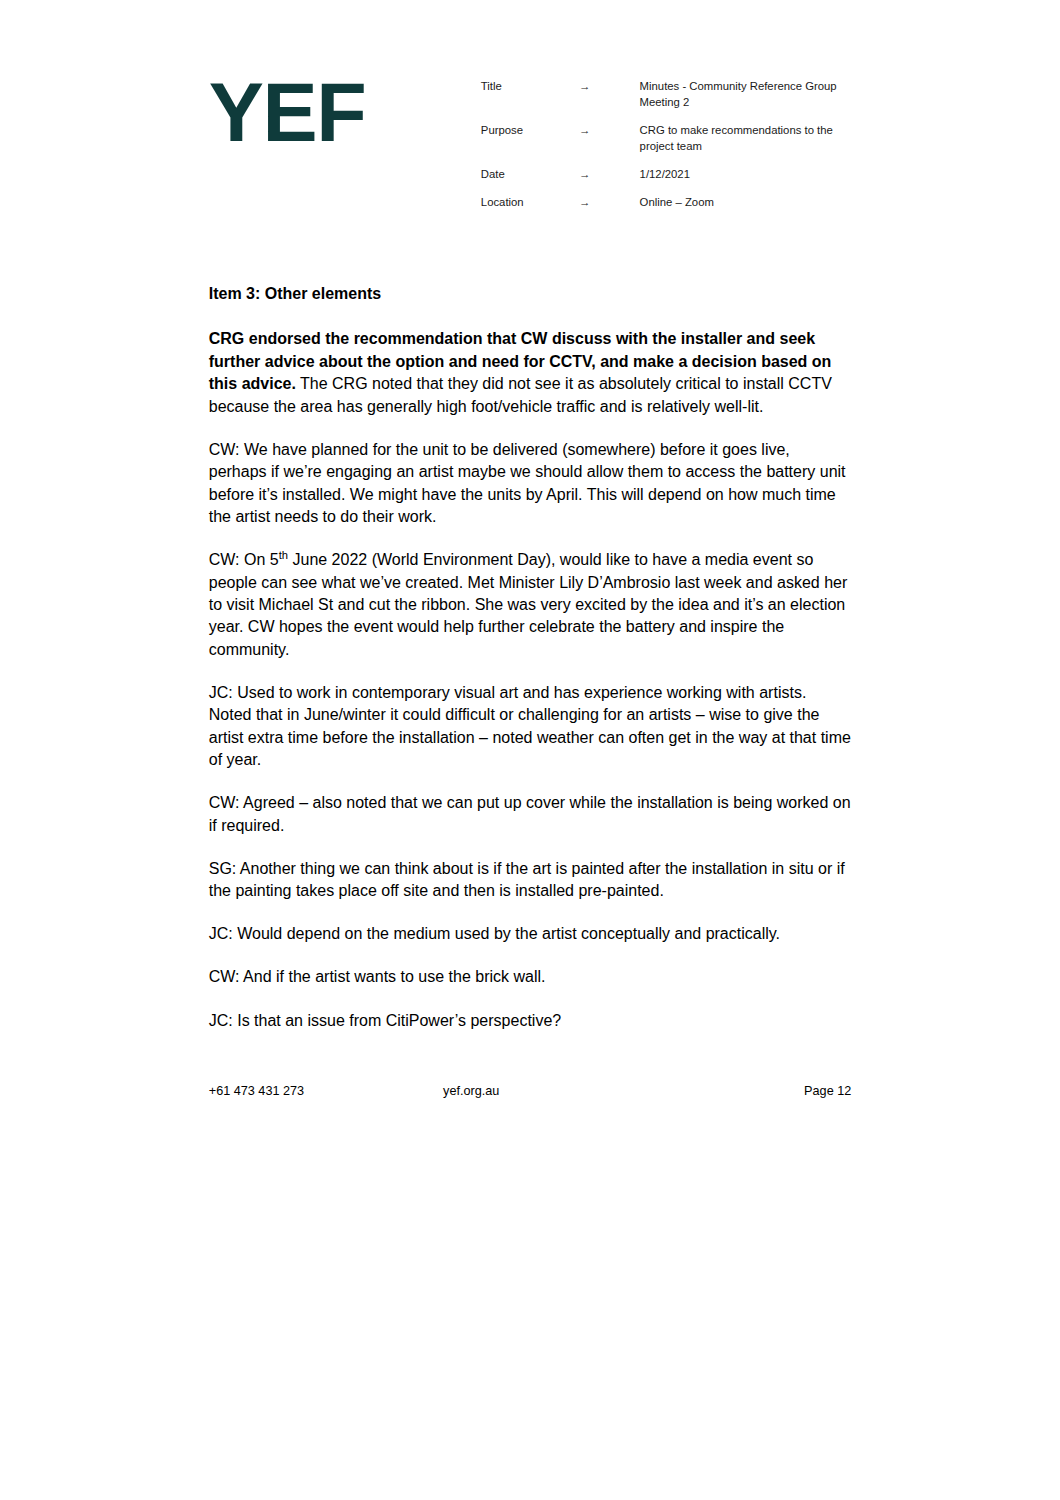YEF
| Title | → | Minutes - Community Reference Group Meeting 2 |
| Purpose | → | CRG to make recommendations to the project team |
| Date | → | 1/12/2021 |
| Location | → | Online – Zoom |
Item 3: Other elements
CRG endorsed the recommendation that CW discuss with the installer and seek further advice about the option and need for CCTV, and make a decision based on this advice. The CRG noted that they did not see it as absolutely critical to install CCTV because the area has generally high foot/vehicle traffic and is relatively well-lit.
CW: We have planned for the unit to be delivered (somewhere) before it goes live, perhaps if we’re engaging an artist maybe we should allow them to access the battery unit before it’s installed. We might have the units by April. This will depend on how much time the artist needs to do their work.
CW: On 5th June 2022 (World Environment Day), would like to have a media event so people can see what we’ve created. Met Minister Lily D’Ambrosio last week and asked her to visit Michael St and cut the ribbon. She was very excited by the idea and it’s an election year. CW hopes the event would help further celebrate the battery and inspire the community.
JC: Used to work in contemporary visual art and has experience working with artists. Noted that in June/winter it could difficult or challenging for an artists – wise to give the artist extra time before the installation – noted weather can often get in the way at that time of year.
CW: Agreed – also noted that we can put up cover while the installation is being worked on if required.
SG: Another thing we can think about is if the art is painted after the installation in situ or if the painting takes place off site and then is installed pre-painted.
JC: Would depend on the medium used by the artist conceptually and practically.
CW: And if the artist wants to use the brick wall.
JC: Is that an issue from CitiPower’s perspective?
+61 473 431 273
yef.org.au
Page 12